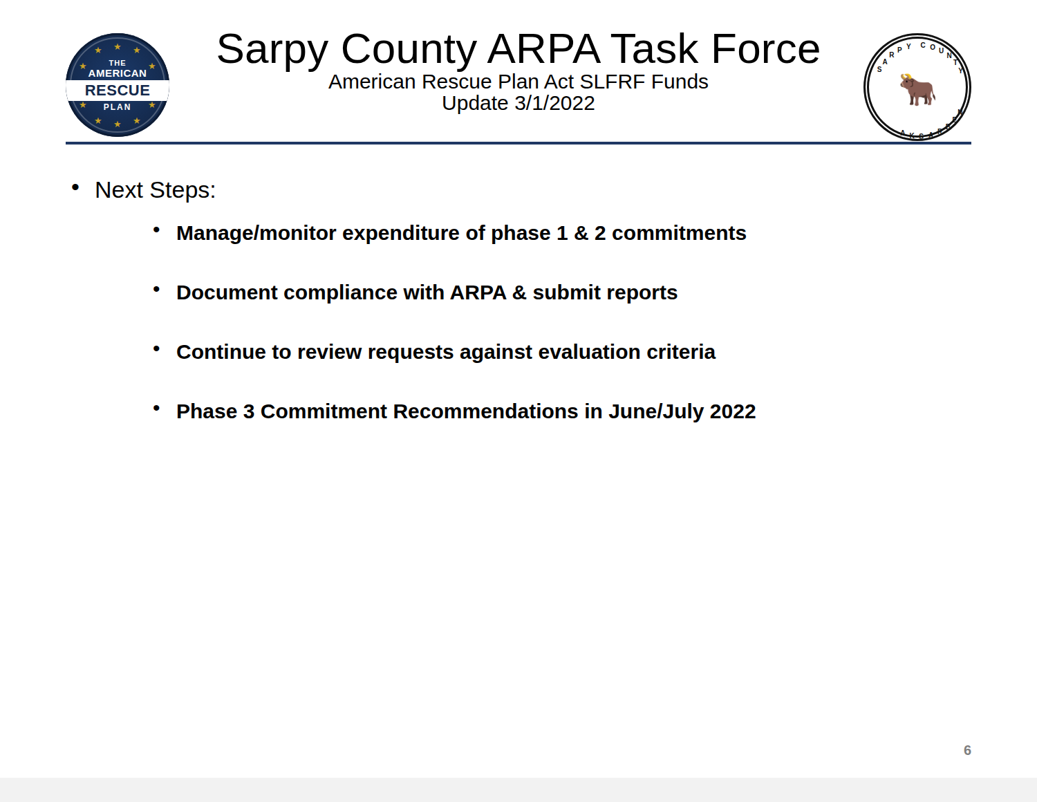★ ★ ★ ★ ★ ★ ★ ★ ★ ★ ★ ★
THE AMERICAN RESCUE PLAN
S A R P Y C O U N T Y N E B R A S K A
🐂
Sarpy County ARPA Task Force
American Rescue Plan Act SLFRF Funds
Update 3/1/2022
Next Steps:
Manage/monitor expenditure of phase 1 & 2 commitments
Document compliance with ARPA & submit reports
Continue to review requests against evaluation criteria
Phase 3 Commitment Recommendations in June/July 2022
6